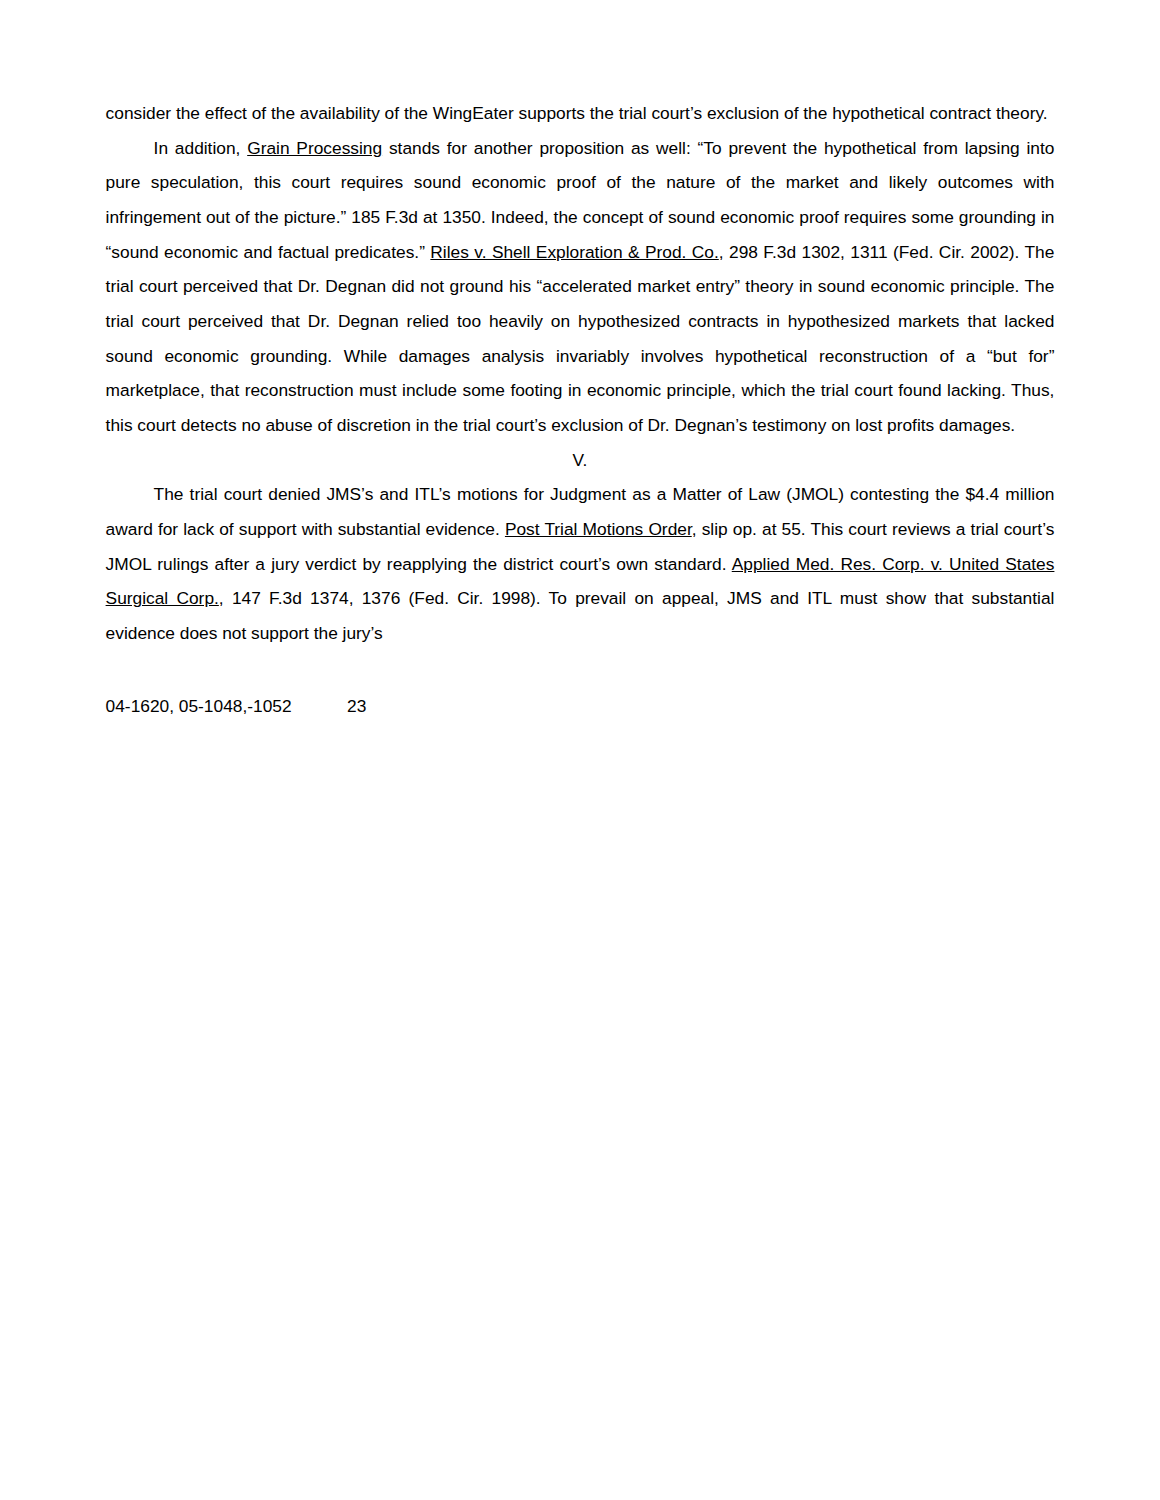consider the effect of the availability of the WingEater supports the trial court’s exclusion of the hypothetical contract theory.
In addition, Grain Processing stands for another proposition as well: “To prevent the hypothetical from lapsing into pure speculation, this court requires sound economic proof of the nature of the market and likely outcomes with infringement out of the picture.” 185 F.3d at 1350. Indeed, the concept of sound economic proof requires some grounding in “sound economic and factual predicates.” Riles v. Shell Exploration & Prod. Co., 298 F.3d 1302, 1311 (Fed. Cir. 2002). The trial court perceived that Dr. Degnan did not ground his “accelerated market entry” theory in sound economic principle. The trial court perceived that Dr. Degnan relied too heavily on hypothesized contracts in hypothesized markets that lacked sound economic grounding. While damages analysis invariably involves hypothetical reconstruction of a “but for” marketplace, that reconstruction must include some footing in economic principle, which the trial court found lacking. Thus, this court detects no abuse of discretion in the trial court’s exclusion of Dr. Degnan’s testimony on lost profits damages.
V.
The trial court denied JMS’s and ITL’s motions for Judgment as a Matter of Law (JMOL) contesting the $4.4 million award for lack of support with substantial evidence. Post Trial Motions Order, slip op. at 55. This court reviews a trial court’s JMOL rulings after a jury verdict by reapplying the district court’s own standard. Applied Med. Res. Corp. v. United States Surgical Corp., 147 F.3d 1374, 1376 (Fed. Cir. 1998). To prevail on appeal, JMS and ITL must show that substantial evidence does not support the jury’s
04-1620, 05-1048,-1052 23